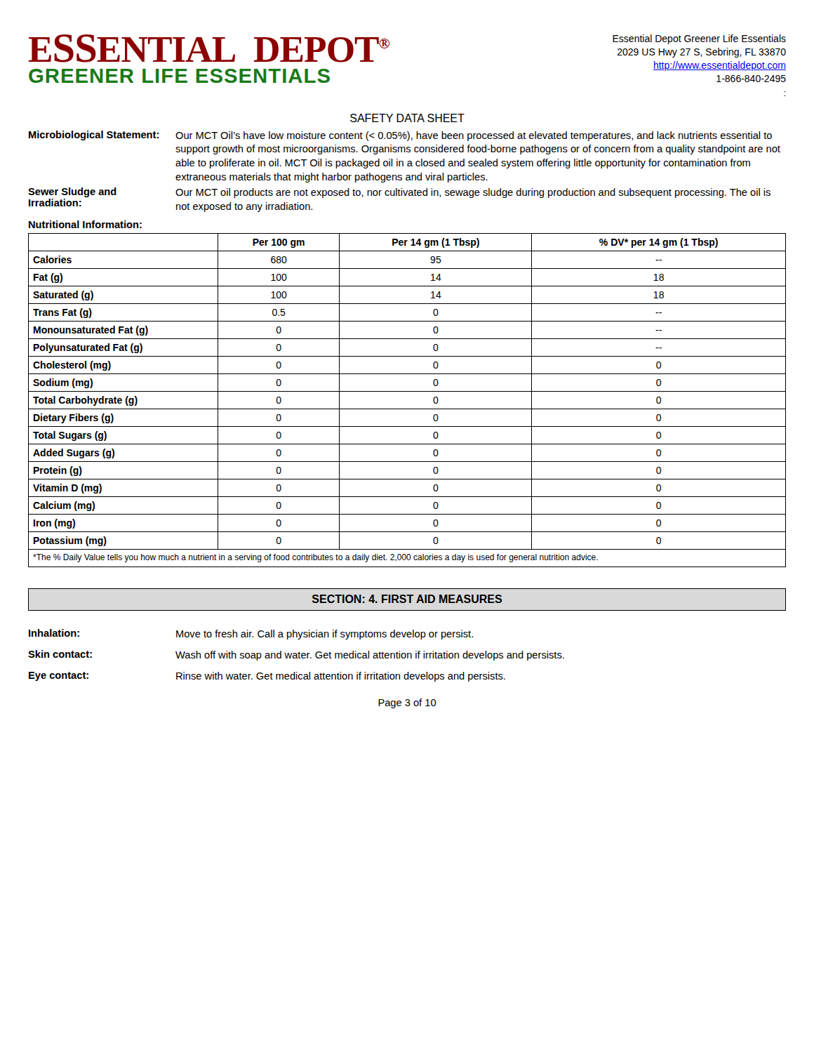ESSENTIAL DEPOT®
GREENER LIFE ESSENTIALS
Essential Depot Greener Life Essentials
2029 US Hwy 27 S, Sebring, FL 33870
http://www.essentialdepot.com
1-866-840-2495
:
SAFETY DATA SHEET
Microbiological Statement:
Our MCT Oil’s have low moisture content (< 0.05%), have been processed at elevated temperatures, and lack nutrients essential to support growth of most microorganisms. Organisms considered food-borne pathogens or of concern from a quality standpoint are not able to proliferate in oil. MCT Oil is packaged oil in a closed and sealed system offering little opportunity for contamination from extraneous materials that might harbor pathogens and viral particles.
Sewer Sludge and Irradiation:
Our MCT oil products are not exposed to, nor cultivated in, sewage sludge during production and subsequent processing. The oil is not exposed to any irradiation.
Nutritional Information:
| | Per 100 gm | Per 14 gm (1 Tbsp) | % DV* per 14 gm (1 Tbsp) |
| --- | --- | --- | --- |
| Calories | 680 | 95 | -- |
| Fat (g) | 100 | 14 | 18 |
| Saturated (g) | 100 | 14 | 18 |
| Trans Fat (g) | 0.5 | 0 | -- |
| Monounsaturated Fat (g) | 0 | 0 | -- |
| Polyunsaturated Fat (g) | 0 | 0 | -- |
| Cholesterol (mg) | 0 | 0 | 0 |
| Sodium (mg) | 0 | 0 | 0 |
| Total Carbohydrate (g) | 0 | 0 | 0 |
| Dietary Fibers (g) | 0 | 0 | 0 |
| Total Sugars (g) | 0 | 0 | 0 |
| Added Sugars (g) | 0 | 0 | 0 |
| Protein (g) | 0 | 0 | 0 |
| Vitamin D (mg) | 0 | 0 | 0 |
| Calcium (mg) | 0 | 0 | 0 |
| Iron (mg) | 0 | 0 | 0 |
| Potassium (mg) | 0 | 0 | 0 |
| *The % Daily Value tells you how much a nutrient in a serving of food contributes to a daily diet. 2,000 calories a day is used for general nutrition advice. |
SECTION: 4. FIRST AID MEASURES
Inhalation:
Move to fresh air. Call a physician if symptoms develop or persist.
Skin contact:
Wash off with soap and water. Get medical attention if irritation develops and persists.
Eye contact:
Rinse with water. Get medical attention if irritation develops and persists.
Page 3 of 10